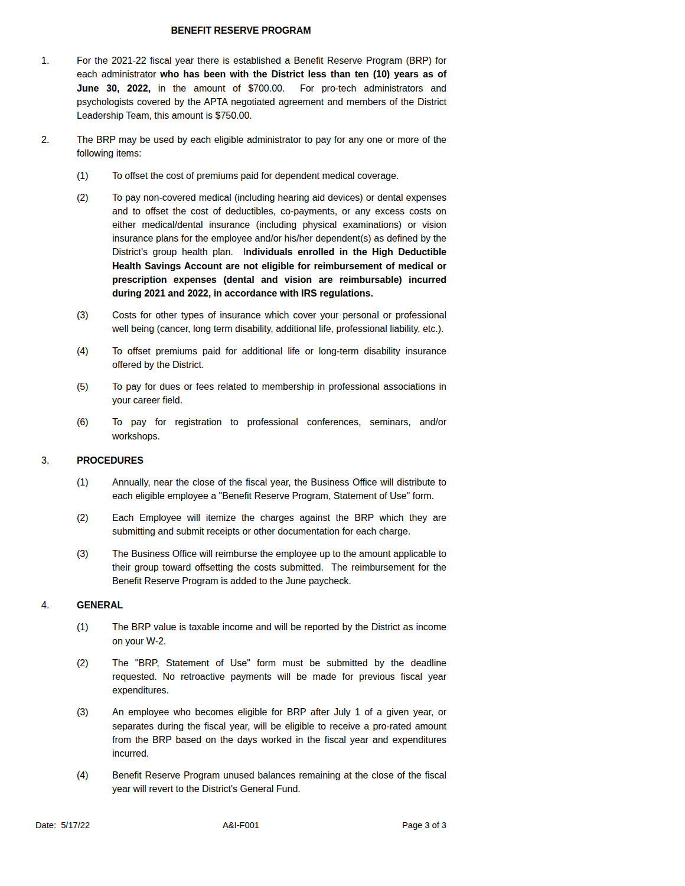BENEFIT RESERVE PROGRAM
For the 2021-22 fiscal year there is established a Benefit Reserve Program (BRP) for each administrator who has been with the District less than ten (10) years as of June 30, 2022, in the amount of $700.00. For pro-tech administrators and psychologists covered by the APTA negotiated agreement and members of the District Leadership Team, this amount is $750.00.
The BRP may be used by each eligible administrator to pay for any one or more of the following items:
To offset the cost of premiums paid for dependent medical coverage.
To pay non-covered medical (including hearing aid devices) or dental expenses and to offset the cost of deductibles, co-payments, or any excess costs on either medical/dental insurance (including physical examinations) or vision insurance plans for the employee and/or his/her dependent(s) as defined by the District's group health plan. Individuals enrolled in the High Deductible Health Savings Account are not eligible for reimbursement of medical or prescription expenses (dental and vision are reimbursable) incurred during 2021 and 2022, in accordance with IRS regulations.
Costs for other types of insurance which cover your personal or professional well being (cancer, long term disability, additional life, professional liability, etc.).
To offset premiums paid for additional life or long-term disability insurance offered by the District.
To pay for dues or fees related to membership in professional associations in your career field.
To pay for registration to professional conferences, seminars, and/or workshops.
PROCEDURES
Annually, near the close of the fiscal year, the Business Office will distribute to each eligible employee a "Benefit Reserve Program, Statement of Use" form.
Each Employee will itemize the charges against the BRP which they are submitting and submit receipts or other documentation for each charge.
The Business Office will reimburse the employee up to the amount applicable to their group toward offsetting the costs submitted. The reimbursement for the Benefit Reserve Program is added to the June paycheck.
GENERAL
The BRP value is taxable income and will be reported by the District as income on your W-2.
The "BRP, Statement of Use" form must be submitted by the deadline requested. No retroactive payments will be made for previous fiscal year expenditures.
An employee who becomes eligible for BRP after July 1 of a given year, or separates during the fiscal year, will be eligible to receive a pro-rated amount from the BRP based on the days worked in the fiscal year and expenditures incurred.
Benefit Reserve Program unused balances remaining at the close of the fiscal year will revert to the District's General Fund.
Date: 5/17/22
A&I-F001
Page 3 of 3